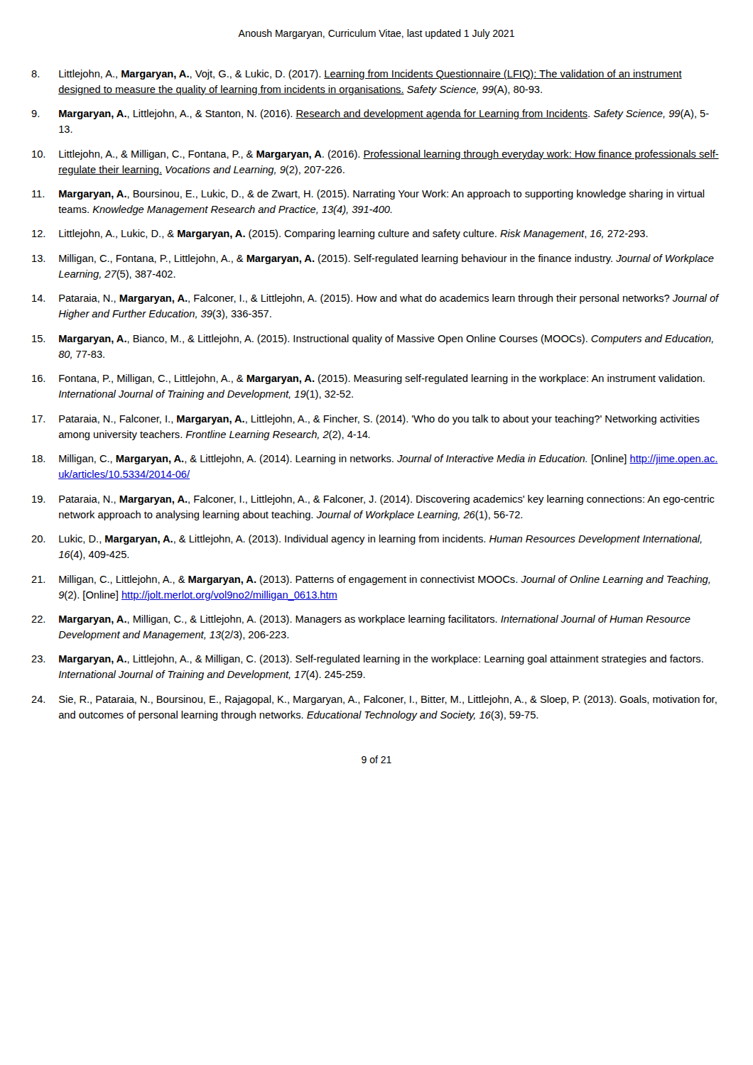Anoush Margaryan, Curriculum Vitae, last updated 1 July 2021
Littlejohn, A., Margaryan, A., Vojt, G., & Lukic, D. (2017). Learning from Incidents Questionnaire (LFIQ): The validation of an instrument designed to measure the quality of learning from incidents in organisations. Safety Science, 99(A), 80-93.
Margaryan, A., Littlejohn, A., & Stanton, N. (2016). Research and development agenda for Learning from Incidents. Safety Science, 99(A), 5-13.
Littlejohn, A., & Milligan, C., Fontana, P., & Margaryan, A. (2016). Professional learning through everyday work: How finance professionals self-regulate their learning. Vocations and Learning, 9(2), 207-226.
Margaryan, A., Boursinou, E., Lukic, D., & de Zwart, H. (2015). Narrating Your Work: An approach to supporting knowledge sharing in virtual teams. Knowledge Management Research and Practice, 13(4), 391-400.
Littlejohn, A., Lukic, D., & Margaryan, A. (2015). Comparing learning culture and safety culture. Risk Management, 16, 272-293.
Milligan, C., Fontana, P., Littlejohn, A., & Margaryan, A. (2015). Self-regulated learning behaviour in the finance industry. Journal of Workplace Learning, 27(5), 387-402.
Pataraia, N., Margaryan, A., Falconer, I., & Littlejohn, A. (2015). How and what do academics learn through their personal networks? Journal of Higher and Further Education, 39(3), 336-357.
Margaryan, A., Bianco, M., & Littlejohn, A. (2015). Instructional quality of Massive Open Online Courses (MOOCs). Computers and Education, 80, 77-83.
Fontana, P., Milligan, C., Littlejohn, A., & Margaryan, A. (2015). Measuring self-regulated learning in the workplace: An instrument validation. International Journal of Training and Development, 19(1), 32-52.
Pataraia, N., Falconer, I., Margaryan, A., Littlejohn, A., & Fincher, S. (2014). 'Who do you talk to about your teaching?' Networking activities among university teachers. Frontline Learning Research, 2(2), 4-14.
Milligan, C., Margaryan, A., & Littlejohn, A. (2014). Learning in networks. Journal of Interactive Media in Education. [Online] http://jime.open.ac.uk/articles/10.5334/2014-06/
Pataraia, N., Margaryan, A., Falconer, I., Littlejohn, A., & Falconer, J. (2014). Discovering academics' key learning connections: An ego-centric network approach to analysing learning about teaching. Journal of Workplace Learning, 26(1), 56-72.
Lukic, D., Margaryan, A., & Littlejohn, A. (2013). Individual agency in learning from incidents. Human Resources Development International, 16(4), 409-425.
Milligan, C., Littlejohn, A., & Margaryan, A. (2013). Patterns of engagement in connectivist MOOCs. Journal of Online Learning and Teaching, 9(2). [Online] http://jolt.merlot.org/vol9no2/milligan_0613.htm
Margaryan, A., Milligan, C., & Littlejohn, A. (2013). Managers as workplace learning facilitators. International Journal of Human Resource Development and Management, 13(2/3), 206-223.
Margaryan, A., Littlejohn, A., & Milligan, C. (2013). Self-regulated learning in the workplace: Learning goal attainment strategies and factors. International Journal of Training and Development, 17(4). 245-259.
Sie, R., Pataraia, N., Boursinou, E., Rajagopal, K., Margaryan, A., Falconer, I., Bitter, M., Littlejohn, A., & Sloep, P. (2013). Goals, motivation for, and outcomes of personal learning through networks. Educational Technology and Society, 16(3), 59-75.
9 of 21